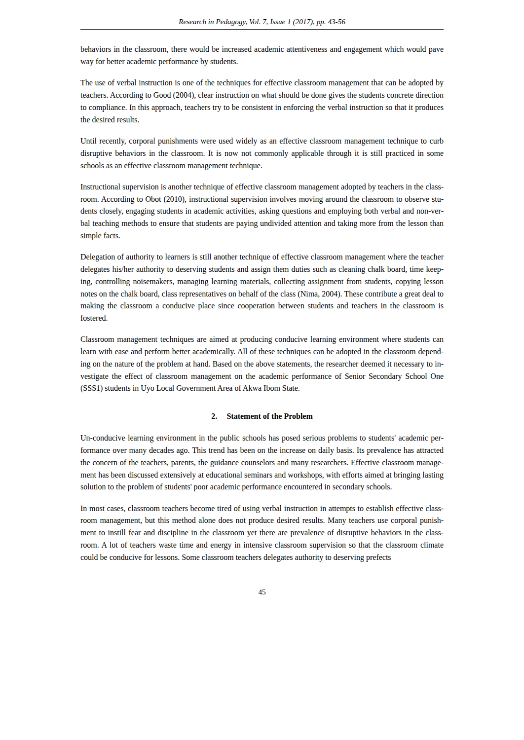Research in Pedagogy, Vol. 7, Issue 1 (2017), pp. 43-56
behaviors in the classroom, there would be increased academic attentiveness and engagement which would pave way for better academic performance by students.
The use of verbal instruction is one of the techniques for effective classroom management that can be adopted by teachers. According to Good (2004), clear instruction on what should be done gives the students concrete direction to compliance. In this approach, teachers try to be consistent in enforcing the verbal instruction so that it produces the desired results.
Until recently, corporal punishments were used widely as an effective classroom management technique to curb disruptive behaviors in the classroom. It is now not commonly applicable through it is still practiced in some schools as an effective classroom management technique.
Instructional supervision is another technique of effective classroom management adopted by teachers in the classroom. According to Obot (2010), instructional supervision involves moving around the classroom to observe students closely, engaging students in academic activities, asking questions and employing both verbal and non-verbal teaching methods to ensure that students are paying undivided attention and taking more from the lesson than simple facts.
Delegation of authority to learners is still another technique of effective classroom management where the teacher delegates his/her authority to deserving students and assign them duties such as cleaning chalk board, time keeping, controlling noisemakers, managing learning materials, collecting assignment from students, copying lesson notes on the chalk board, class representatives on behalf of the class (Nima, 2004). These contribute a great deal to making the classroom a conducive place since cooperation between students and teachers in the classroom is fostered.
Classroom management techniques are aimed at producing conducive learning environment where students can learn with ease and perform better academically. All of these techniques can be adopted in the classroom depending on the nature of the problem at hand. Based on the above statements, the researcher deemed it necessary to investigate the effect of classroom management on the academic performance of Senior Secondary School One (SSS1) students in Uyo Local Government Area of Akwa Ibom State.
2. Statement of the Problem
Un-conducive learning environment in the public schools has posed serious problems to students' academic performance over many decades ago. This trend has been on the increase on daily basis. Its prevalence has attracted the concern of the teachers, parents, the guidance counselors and many researchers. Effective classroom management has been discussed extensively at educational seminars and workshops, with efforts aimed at bringing lasting solution to the problem of students' poor academic performance encountered in secondary schools.
In most cases, classroom teachers become tired of using verbal instruction in attempts to establish effective classroom management, but this method alone does not produce desired results. Many teachers use corporal punishment to instill fear and discipline in the classroom yet there are prevalence of disruptive behaviors in the classroom. A lot of teachers waste time and energy in intensive classroom supervision so that the classroom climate could be conducive for lessons. Some classroom teachers delegates authority to deserving prefects
45